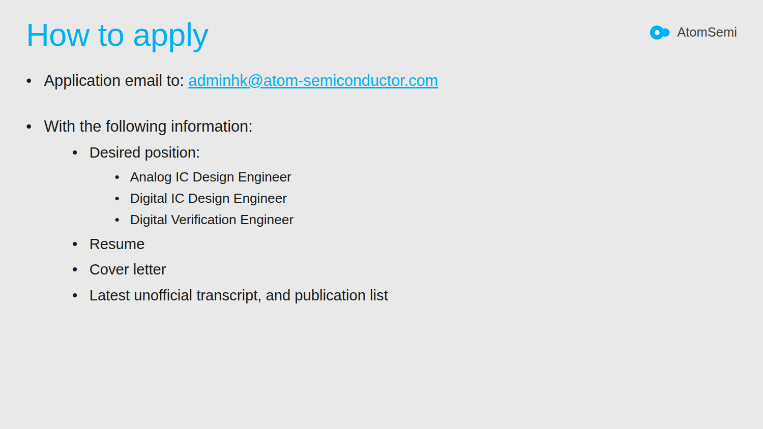How to apply
AtomSemi
Application email to: adminhk@atom-semiconductor.com
With the following information:
Desired position:
Analog IC Design Engineer
Digital IC Design Engineer
Digital Verification Engineer
Resume
Cover letter
Latest unofficial transcript, and publication list